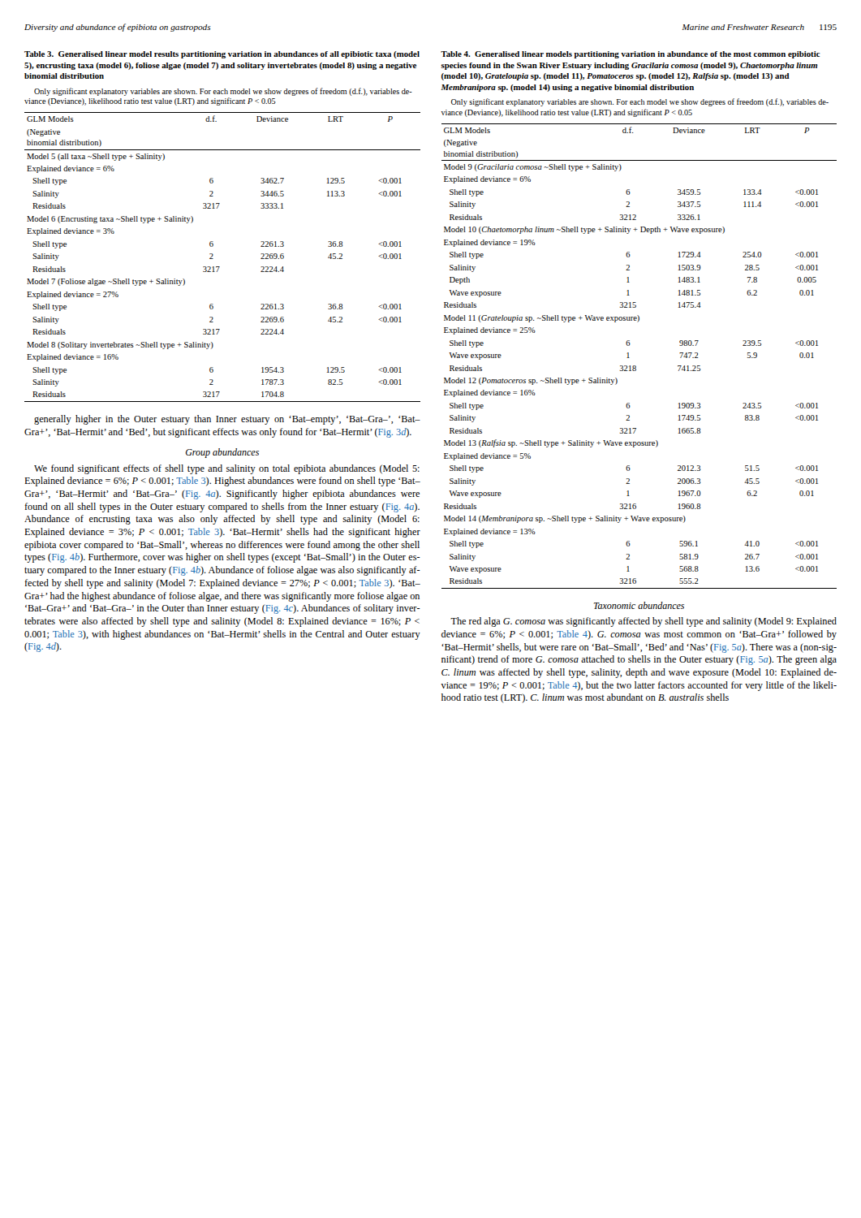Diversity and abundance of epibiota on gastropods
Marine and Freshwater Research1195
Table 3. Generalised linear model results partitioning variation in abundances of all epibiotic taxa (model 5), encrusting taxa (model 6), foliose algae (model 7) and solitary invertebrates (model 8) using a negative binomial distribution
Only significant explanatory variables are shown. For each model we show degrees of freedom (d.f.), variables deviance (Deviance), likelihood ratio test value (LRT) and significant P < 0.05
| GLM Models | d.f. | Deviance | LRT | P |
| --- | --- | --- | --- | --- |
| (Negative binomial distribution) | | | | |
| Model 5 (all taxa ~Shell type + Salinity) |
| Explained deviance = 6% |
| Shell type | 6 | 3462.7 | 129.5 | <0.001 |
| Salinity | 2 | 3446.5 | 113.3 | <0.001 |
| Residuals | 3217 | 3333.1 | | |
| Model 6 (Encrusting taxa ~Shell type + Salinity) |
| Explained deviance = 3% |
| Shell type | 6 | 2261.3 | 36.8 | <0.001 |
| Salinity | 2 | 2269.6 | 45.2 | <0.001 |
| Residuals | 3217 | 2224.4 | | |
| Model 7 (Foliose algae ~Shell type + Salinity) |
| Explained deviance = 27% |
| Shell type | 6 | 2261.3 | 36.8 | <0.001 |
| Salinity | 2 | 2269.6 | 45.2 | <0.001 |
| Residuals | 3217 | 2224.4 | | |
| Model 8 (Solitary invertebrates ~Shell type + Salinity) |
| Explained deviance = 16% |
| Shell type | 6 | 1954.3 | 129.5 | <0.001 |
| Salinity | 2 | 1787.3 | 82.5 | <0.001 |
| Residuals | 3217 | 1704.8 | | |
generally higher in the Outer estuary than Inner estuary on ‘Bat–empty’, ‘Bat–Gra–’, ‘Bat–Gra+’, ‘Bat–Hermit’ and ‘Bed’, but significant effects was only found for ‘Bat–Hermit’ (Fig. 3d).
Group abundances
We found significant effects of shell type and salinity on total epibiota abundances (Model 5: Explained deviance = 6%; P < 0.001; Table 3). Highest abundances were found on shell type ‘Bat–Gra+’, ‘Bat–Hermit’ and ‘Bat–Gra–’ (Fig. 4a). Significantly higher epibiota abundances were found on all shell types in the Outer estuary compared to shells from the Inner estuary (Fig. 4a). Abundance of encrusting taxa was also only affected by shell type and salinity (Model 6: Explained deviance = 3%; P < 0.001; Table 3). ‘Bat–Hermit’ shells had the significant higher epibiota cover compared to ‘Bat–Small’, whereas no differences were found among the other shell types (Fig. 4b). Furthermore, cover was higher on shell types (except ‘Bat–Small’) in the Outer estuary compared to the Inner estuary (Fig. 4b). Abundance of foliose algae was also significantly affected by shell type and salinity (Model 7: Explained deviance = 27%; P < 0.001; Table 3). ‘Bat–Gra+’ had the highest abundance of foliose algae, and there was significantly more foliose algae on ‘Bat–Gra+’ and ‘Bat–Gra–’ in the Outer than Inner estuary (Fig. 4c). Abundances of solitary invertebrates were also affected by shell type and salinity (Model 8: Explained deviance = 16%; P < 0.001; Table 3), with highest abundances on ‘Bat–Hermit’ shells in the Central and Outer estuary (Fig. 4d).
Table 4. Generalised linear models partitioning variation in abundance of the most common epibiotic species found in the Swan River Estuary including Gracilaria comosa (model 9), Chaetomorpha linum (model 10), Grateloupia sp. (model 11), Pomatoceros sp. (model 12), Ralfsia sp. (model 13) and Membranipora sp. (model 14) using a negative binomial distribution
Only significant explanatory variables are shown. For each model we show degrees of freedom (d.f.), variables deviance (Deviance), likelihood ratio test value (LRT) and significant P < 0.05
| GLM Models | d.f. | Deviance | LRT | P |
| --- | --- | --- | --- | --- |
| (Negative binomial distribution) | | | | |
| Model 9 ( Gracilaria comosa ~Shell type + Salinity) |
| Explained deviance = 6% |
| Shell type | 6 | 3459.5 | 133.4 | <0.001 |
| Salinity | 2 | 3437.5 | 111.4 | <0.001 |
| Residuals | 3212 | 3326.1 | | |
| Model 10 ( Chaetomorpha linum ~Shell type + Salinity + Depth + Wave exposure) |
| Explained deviance = 19% |
| Shell type | 6 | 1729.4 | 254.0 | <0.001 |
| Salinity | 2 | 1503.9 | 28.5 | <0.001 |
| Depth | 1 | 1483.1 | 7.8 | 0.005 |
| Wave exposure | 1 | 1481.5 | 6.2 | 0.01 |
| Residuals | 3215 | 1475.4 | | |
| Model 11 ( Grateloupia sp. ~Shell type + Wave exposure) |
| Explained deviance = 25% |
| Shell type | 6 | 980.7 | 239.5 | <0.001 |
| Wave exposure | 1 | 747.2 | 5.9 | 0.01 |
| Residuals | 3218 | 741.25 | | |
| Model 12 ( Pomatoceros sp. ~Shell type + Salinity) |
| Explained deviance = 16% |
| Shell type | 6 | 1909.3 | 243.5 | <0.001 |
| Salinity | 2 | 1749.5 | 83.8 | <0.001 |
| Residuals | 3217 | 1665.8 | | |
| Model 13 ( Ralfsia sp. ~Shell type + Salinity + Wave exposure) |
| Explained deviance = 5% |
| Shell type | 6 | 2012.3 | 51.5 | <0.001 |
| Salinity | 2 | 2006.3 | 45.5 | <0.001 |
| Wave exposure | 1 | 1967.0 | 6.2 | 0.01 |
| Residuals | 3216 | 1960.8 | | |
| Model 14 ( Membranipora sp. ~Shell type + Salinity + Wave exposure) |
| Explained deviance = 13% |
| Shell type | 6 | 596.1 | 41.0 | <0.001 |
| Salinity | 2 | 581.9 | 26.7 | <0.001 |
| Wave exposure | 1 | 568.8 | 13.6 | <0.001 |
| Residuals | 3216 | 555.2 | | |
Taxonomic abundances
The red alga G. comosa was significantly affected by shell type and salinity (Model 9: Explained deviance = 6%; P < 0.001; Table 4). G. comosa was most common on ‘Bat–Gra+’ followed by ‘Bat–Hermit’ shells, but were rare on ‘Bat–Small’, ‘Bed’ and ‘Nas’ (Fig. 5a). There was a (non-significant) trend of more G. comosa attached to shells in the Outer estuary (Fig. 5a). The green alga C. linum was affected by shell type, salinity, depth and wave exposure (Model 10: Explained deviance = 19%; P < 0.001; Table 4), but the two latter factors accounted for very little of the likelihood ratio test (LRT). C. linum was most abundant on B. australis shells